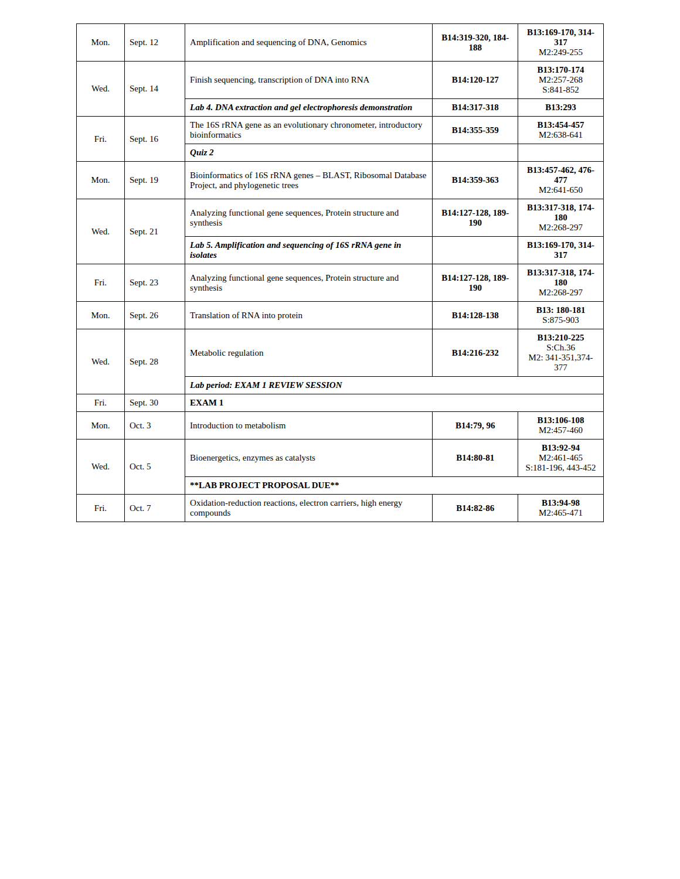| Mon. | Sept. 12 | Amplification and sequencing of DNA, Genomics | B14:319-320, 184-188 | B13:169-170, 314-317 M2:249-255 |
| Wed. | Sept. 14 | Finish sequencing, transcription of DNA into RNA | B14:120-127 | B13:170-174 M2:257-268 S:841-852 |
| Lab 4. DNA extraction and gel electrophoresis demonstration | B14:317-318 | B13:293 |
| Fri. | Sept. 16 | The 16S rRNA gene as an evolutionary chronometer, introductory bioinformatics | B14:355-359 | B13:454-457 M2:638-641 |
| Quiz 2 | | |
| Mon. | Sept. 19 | Bioinformatics of 16S rRNA genes – BLAST, Ribosomal Database Project, and phylogenetic trees | B14:359-363 | B13:457-462, 476-477 M2:641-650 |
| Wed. | Sept. 21 | Analyzing functional gene sequences, Protein structure and synthesis | B14:127-128, 189-190 | B13:317-318, 174-180 M2:268-297 |
| Lab 5. Amplification and sequencing of 16S rRNA gene in isolates | | B13:169-170, 314-317 |
| Fri. | Sept. 23 | Analyzing functional gene sequences, Protein structure and synthesis | B14:127-128, 189-190 | B13:317-318, 174-180 M2:268-297 |
| Mon. | Sept. 26 | Translation of RNA into protein | B14:128-138 | B13: 180-181 S:875-903 |
| Wed. | Sept. 28 | Metabolic regulation | B14:216-232 | B13:210-225 S:Ch.36 M2: 341-351,374-377 |
| Lab period: EXAM 1 REVIEW SESSION |
| Fri. | Sept. 30 | EXAM 1 |
| Mon. | Oct. 3 | Introduction to metabolism | B14:79, 96 | B13:106-108 M2:457-460 |
| Wed. | Oct. 5 | Bioenergetics, enzymes as catalysts | B14:80-81 | B13:92-94 M2:461-465 S:181-196, 443-452 |
| **LAB PROJECT PROPOSAL DUE** |
| Fri. | Oct. 7 | Oxidation-reduction reactions, electron carriers, high energy compounds | B14:82-86 | B13:94-98 M2:465-471 |